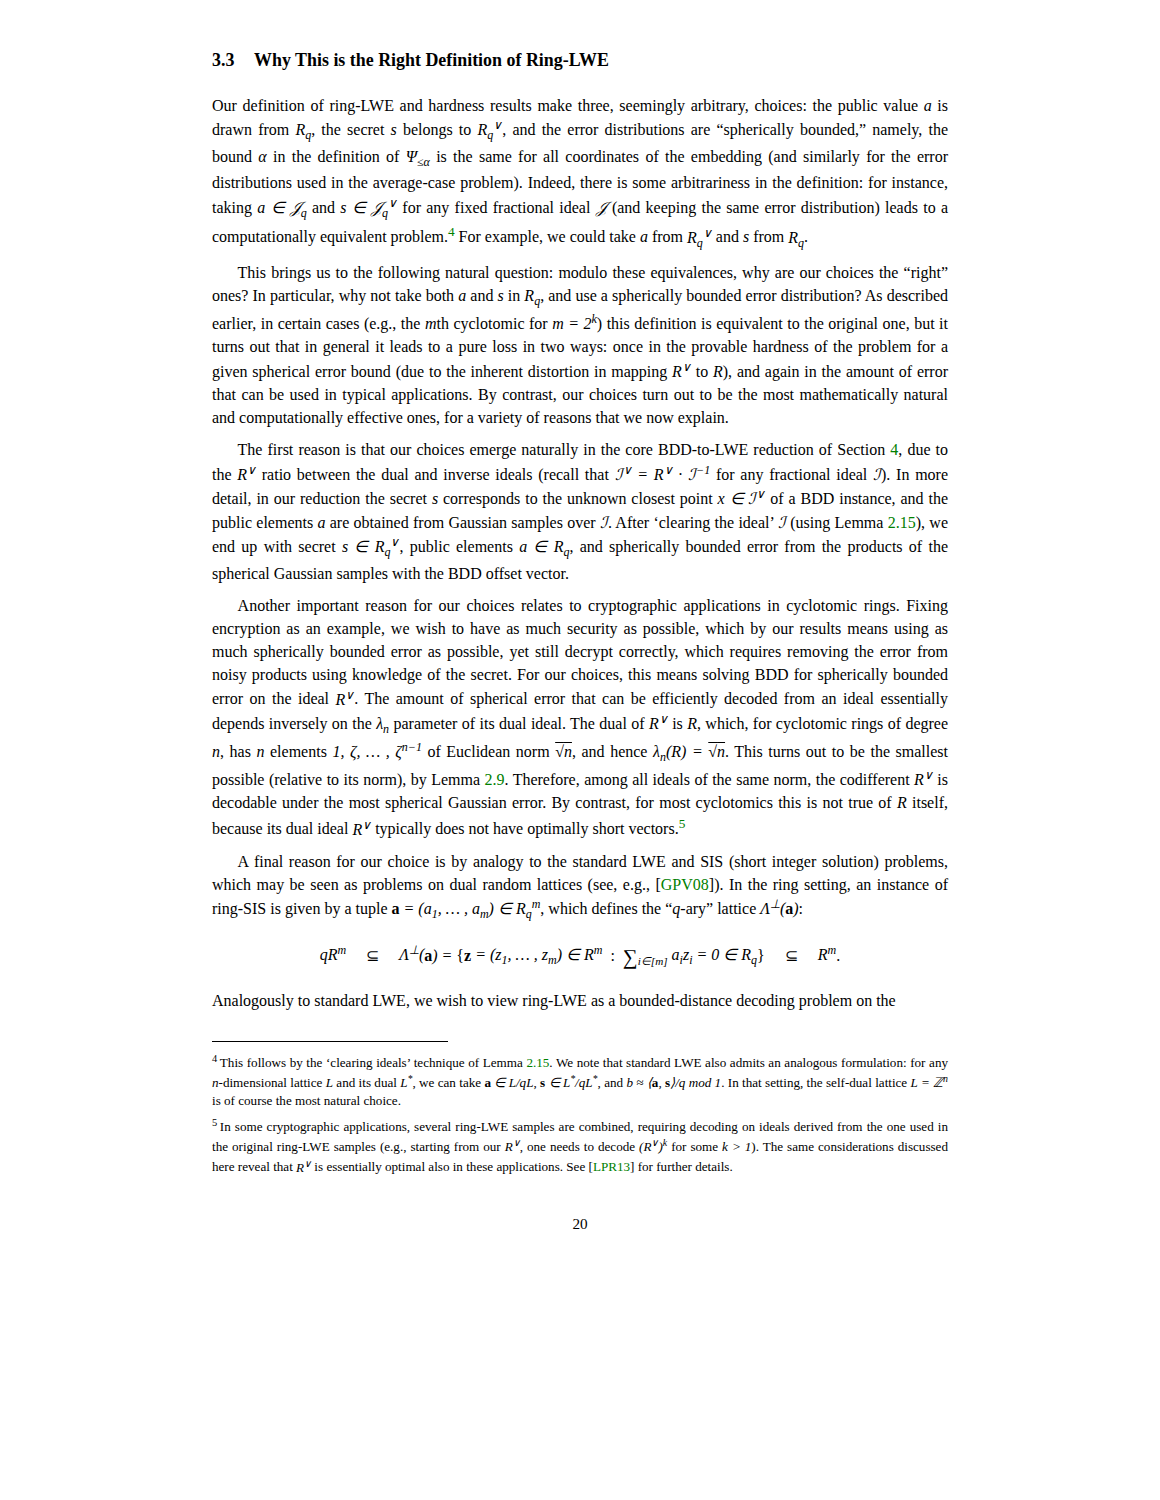3.3 Why This is the Right Definition of Ring-LWE
Our definition of ring-LWE and hardness results make three, seemingly arbitrary, choices: the public value a is drawn from Rq, the secret s belongs to Rq∨, and the error distributions are “spherically bounded,” namely, the bound α in the definition of Ψ≤α is the same for all coordinates of the embedding (and similarly for the error distributions used in the average-case problem). Indeed, there is some arbitrariness in the definition: for instance, taking a ∈ 𝒥q and s ∈ 𝒥q∨ for any fixed fractional ideal 𝒥 (and keeping the same error distribution) leads to a computationally equivalent problem.4 For example, we could take a from Rq∨ and s from Rq.
This brings us to the following natural question: modulo these equivalences, why are our choices the “right” ones? In particular, why not take both a and s in Rq, and use a spherically bounded error distribution? As described earlier, in certain cases (e.g., the mth cyclotomic for m = 2k) this definition is equivalent to the original one, but it turns out that in general it leads to a pure loss in two ways: once in the provable hardness of the problem for a given spherical error bound (due to the inherent distortion in mapping R∨ to R), and again in the amount of error that can be used in typical applications. By contrast, our choices turn out to be the most mathematically natural and computationally effective ones, for a variety of reasons that we now explain.
The first reason is that our choices emerge naturally in the core BDD-to-LWE reduction of Section 4, due to the R∨ ratio between the dual and inverse ideals (recall that ℐ∨ = R∨ · ℐ−1 for any fractional ideal ℐ). In more detail, in our reduction the secret s corresponds to the unknown closest point x ∈ ℐ∨ of a BDD instance, and the public elements a are obtained from Gaussian samples over ℐ. After ‘clearing the ideal’ ℐ (using Lemma 2.15), we end up with secret s ∈ Rq∨, public elements a ∈ Rq, and spherically bounded error from the products of the spherical Gaussian samples with the BDD offset vector.
Another important reason for our choices relates to cryptographic applications in cyclotomic rings. Fixing encryption as an example, we wish to have as much security as possible, which by our results means using as much spherically bounded error as possible, yet still decrypt correctly, which requires removing the error from noisy products using knowledge of the secret. For our choices, this means solving BDD for spherically bounded error on the ideal R∨. The amount of spherical error that can be efficiently decoded from an ideal essentially depends inversely on the λn parameter of its dual ideal. The dual of R∨ is R, which, for cyclotomic rings of degree n, has n elements 1, ζ, … , ζn−1 of Euclidean norm √n, and hence λn(R) = √n. This turns out to be the smallest possible (relative to its norm), by Lemma 2.9. Therefore, among all ideals of the same norm, the codifferent R∨ is decodable under the most spherical Gaussian error. By contrast, for most cyclotomics this is not true of R itself, because its dual ideal R∨ typically does not have optimally short vectors.5
A final reason for our choice is by analogy to the standard LWE and SIS (short integer solution) problems, which may be seen as problems on dual random lattices (see, e.g., [GPV08]). In the ring setting, an instance of ring-SIS is given by a tuple a = (a1, … , am) ∈ Rqm, which defines the “q-ary” lattice Λ⊥(a):
qRm ⊆ Λ⊥(a) = {z = (z1, … , zm) ∈ Rm : ∑i∈[m] aizi = 0 ∈ Rq} ⊆ Rm.
Analogously to standard LWE, we wish to view ring-LWE as a bounded-distance decoding problem on the
4 This follows by the ‘clearing ideals’ technique of Lemma 2.15. We note that standard LWE also admits an analogous formulation: for any n-dimensional lattice L and its dual L*, we can take a ∈ L/qL, s ∈ L*/qL*, and b ≈ ⟨a, s⟩/q mod 1. In that setting, the self-dual lattice L = ℤn is of course the most natural choice.
5 In some cryptographic applications, several ring-LWE samples are combined, requiring decoding on ideals derived from the one used in the original ring-LWE samples (e.g., starting from our R∨, one needs to decode (R∨)k for some k > 1). The same considerations discussed here reveal that R∨ is essentially optimal also in these applications. See [LPR13] for further details.
20